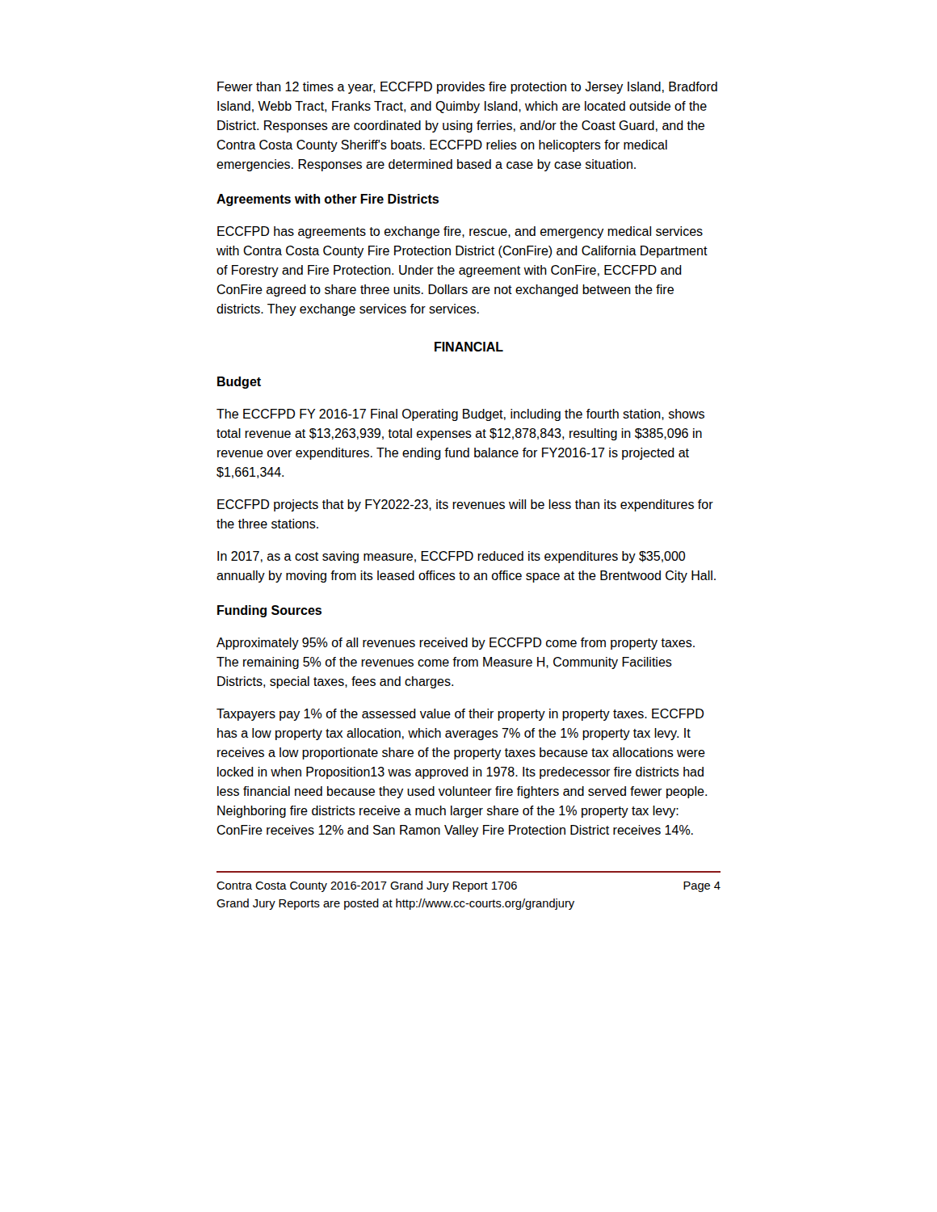Fewer than 12 times a year, ECCFPD provides fire protection to Jersey Island, Bradford Island, Webb Tract, Franks Tract, and Quimby Island, which are located outside of the District. Responses are coordinated by using ferries, and/or the Coast Guard, and the Contra Costa County Sheriff's boats. ECCFPD relies on helicopters for medical emergencies. Responses are determined based a case by case situation.
Agreements with other Fire Districts
ECCFPD has agreements to exchange fire, rescue, and emergency medical services with Contra Costa County Fire Protection District (ConFire) and California Department of Forestry and Fire Protection. Under the agreement with ConFire, ECCFPD and ConFire agreed to share three units. Dollars are not exchanged between the fire districts. They exchange services for services.
FINANCIAL
Budget
The ECCFPD FY 2016-17 Final Operating Budget, including the fourth station, shows total revenue at $13,263,939, total expenses at $12,878,843, resulting in $385,096 in revenue over expenditures. The ending fund balance for FY2016-17 is projected at $1,661,344.
ECCFPD projects that by FY2022-23, its revenues will be less than its expenditures for the three stations.
In 2017, as a cost saving measure, ECCFPD reduced its expenditures by $35,000 annually by moving from its leased offices to an office space at the Brentwood City Hall.
Funding Sources
Approximately 95% of all revenues received by ECCFPD come from property taxes. The remaining 5% of the revenues come from Measure H, Community Facilities Districts, special taxes, fees and charges.
Taxpayers pay 1% of the assessed value of their property in property taxes. ECCFPD has a low property tax allocation, which averages 7% of the 1% property tax levy. It receives a low proportionate share of the property taxes because tax allocations were locked in when Proposition13 was approved in 1978. Its predecessor fire districts had less financial need because they used volunteer fire fighters and served fewer people. Neighboring fire districts receive a much larger share of the 1% property tax levy: ConFire receives 12% and San Ramon Valley Fire Protection District receives 14%.
Contra Costa County 2016-2017 Grand Jury Report 1706
Grand Jury Reports are posted at http://www.cc-courts.org/grandjury
Page 4